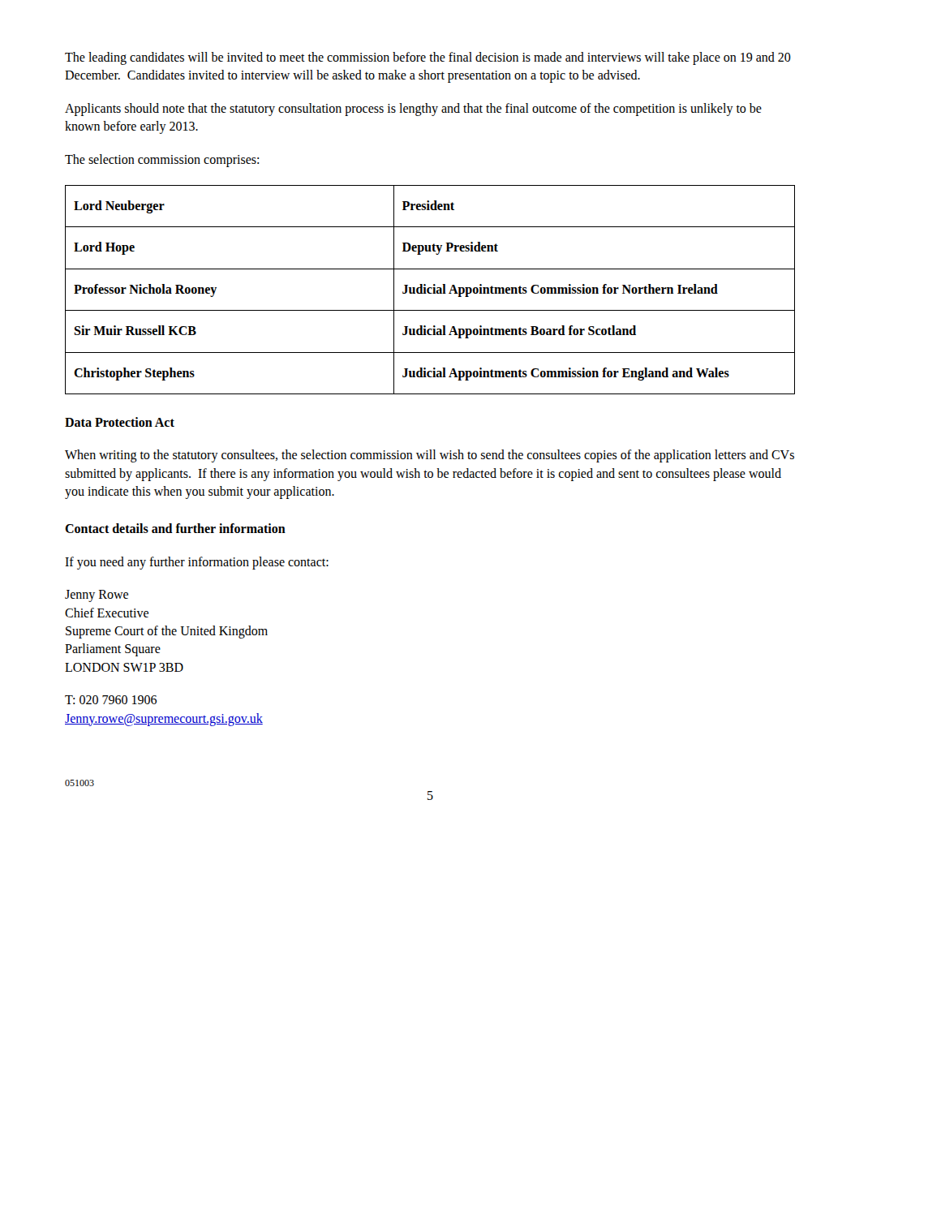The leading candidates will be invited to meet the commission before the final decision is made and interviews will take place on 19 and 20 December. Candidates invited to interview will be asked to make a short presentation on a topic to be advised.
Applicants should note that the statutory consultation process is lengthy and that the final outcome of the competition is unlikely to be known before early 2013.
The selection commission comprises:
| Lord Neuberger | President |
| Lord Hope | Deputy President |
| Professor Nichola Rooney | Judicial Appointments Commission for Northern Ireland |
| Sir Muir Russell KCB | Judicial Appointments Board for Scotland |
| Christopher Stephens | Judicial Appointments Commission for England and Wales |
Data Protection Act
When writing to the statutory consultees, the selection commission will wish to send the consultees copies of the application letters and CVs submitted by applicants. If there is any information you would wish to be redacted before it is copied and sent to consultees please would you indicate this when you submit your application.
Contact details and further information
If you need any further information please contact:
Jenny Rowe
Chief Executive
Supreme Court of the United Kingdom
Parliament Square
LONDON SW1P 3BD
T: 020 7960 1906
Jenny.rowe@supremecourt.gsi.gov.uk
051003
5